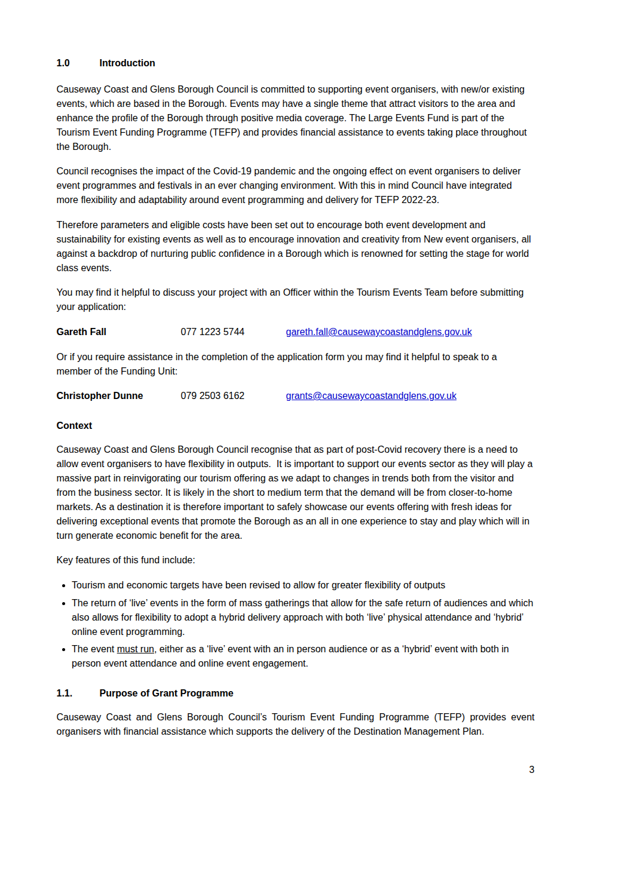1.0 Introduction
Causeway Coast and Glens Borough Council is committed to supporting event organisers, with new/or existing events, which are based in the Borough. Events may have a single theme that attract visitors to the area and enhance the profile of the Borough through positive media coverage. The Large Events Fund is part of the Tourism Event Funding Programme (TEFP) and provides financial assistance to events taking place throughout the Borough.
Council recognises the impact of the Covid-19 pandemic and the ongoing effect on event organisers to deliver event programmes and festivals in an ever changing environment. With this in mind Council have integrated more flexibility and adaptability around event programming and delivery for TEFP 2022-23.
Therefore parameters and eligible costs have been set out to encourage both event development and sustainability for existing events as well as to encourage innovation and creativity from New event organisers, all against a backdrop of nurturing public confidence in a Borough which is renowned for setting the stage for world class events.
You may find it helpful to discuss your project with an Officer within the Tourism Events Team before submitting your application:
Gareth Fall 077 1223 5744 gareth.fall@causewaycoastandglens.gov.uk
Or if you require assistance in the completion of the application form you may find it helpful to speak to a member of the Funding Unit:
Christopher Dunne 079 2503 6162 grants@causewaycoastandglens.gov.uk
Context
Causeway Coast and Glens Borough Council recognise that as part of post-Covid recovery there is a need to allow event organisers to have flexibility in outputs. It is important to support our events sector as they will play a massive part in reinvigorating our tourism offering as we adapt to changes in trends both from the visitor and from the business sector. It is likely in the short to medium term that the demand will be from closer-to-home markets. As a destination it is therefore important to safely showcase our events offering with fresh ideas for delivering exceptional events that promote the Borough as an all in one experience to stay and play which will in turn generate economic benefit for the area.
Key features of this fund include:
Tourism and economic targets have been revised to allow for greater flexibility of outputs
The return of ‘live’ events in the form of mass gatherings that allow for the safe return of audiences and which also allows for flexibility to adopt a hybrid delivery approach with both ‘live’ physical attendance and ‘hybrid’ online event programming.
The event must run, either as a ‘live’ event with an in person audience or as a ‘hybrid’ event with both in person event attendance and online event engagement.
1.1. Purpose of Grant Programme
Causeway Coast and Glens Borough Council’s Tourism Event Funding Programme (TEFP) provides event organisers with financial assistance which supports the delivery of the Destination Management Plan.
3